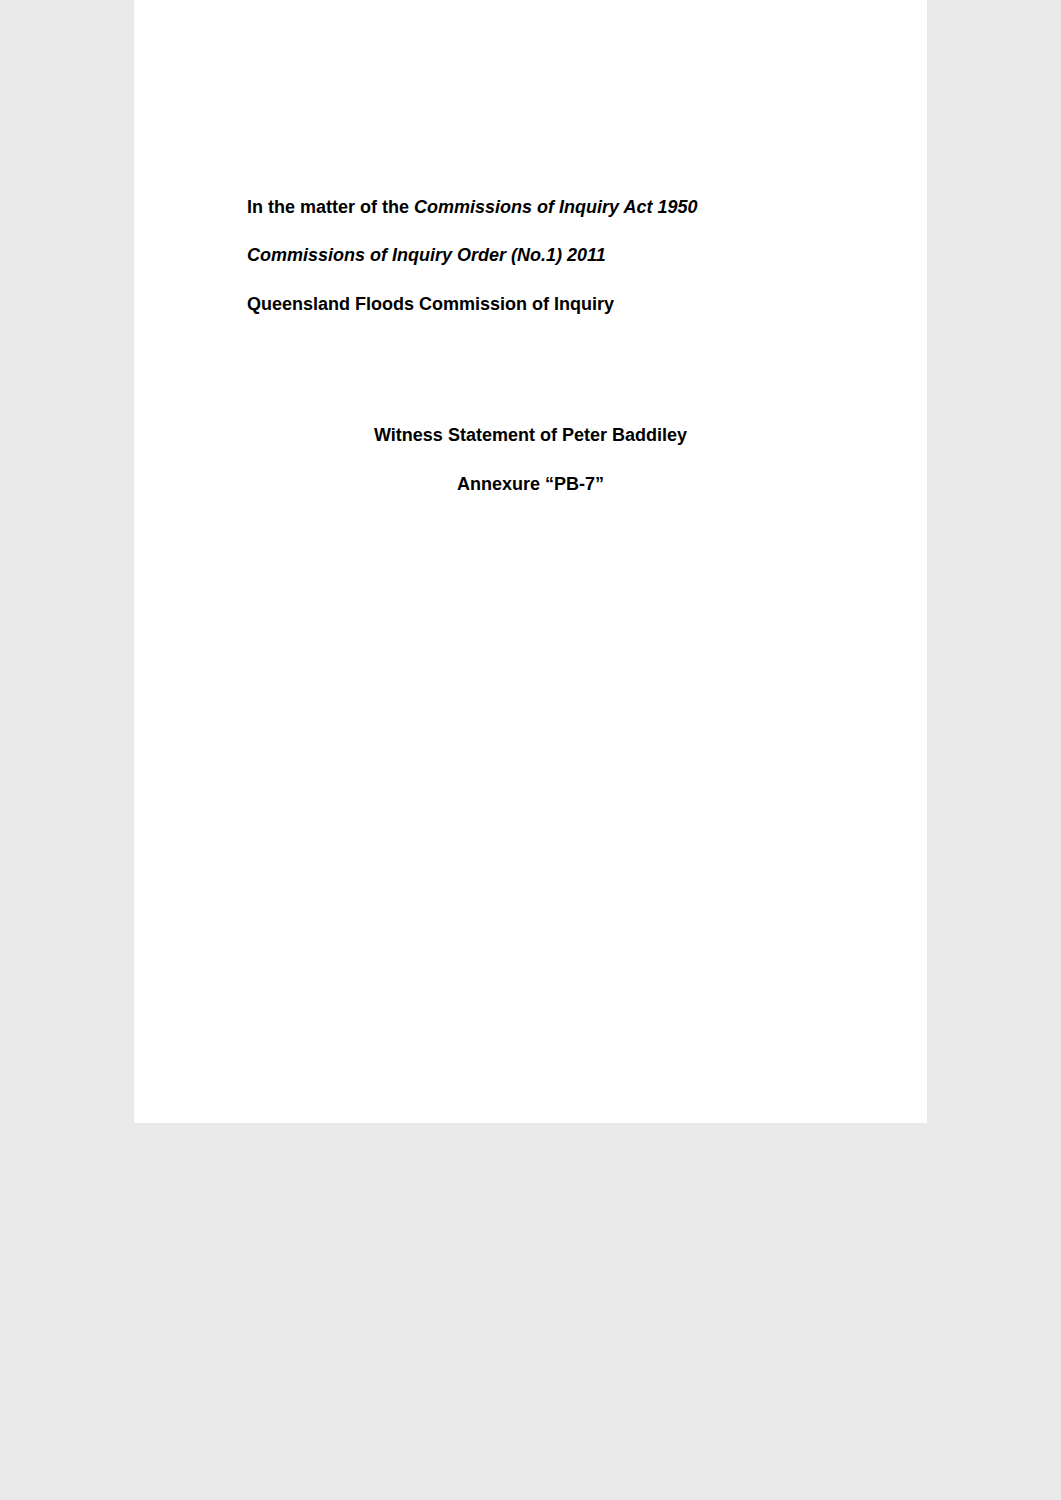In the matter of the Commissions of Inquiry Act 1950
Commissions of Inquiry Order (No.1) 2011
Queensland Floods Commission of Inquiry
Witness Statement of Peter Baddiley
Annexure “PB-7”